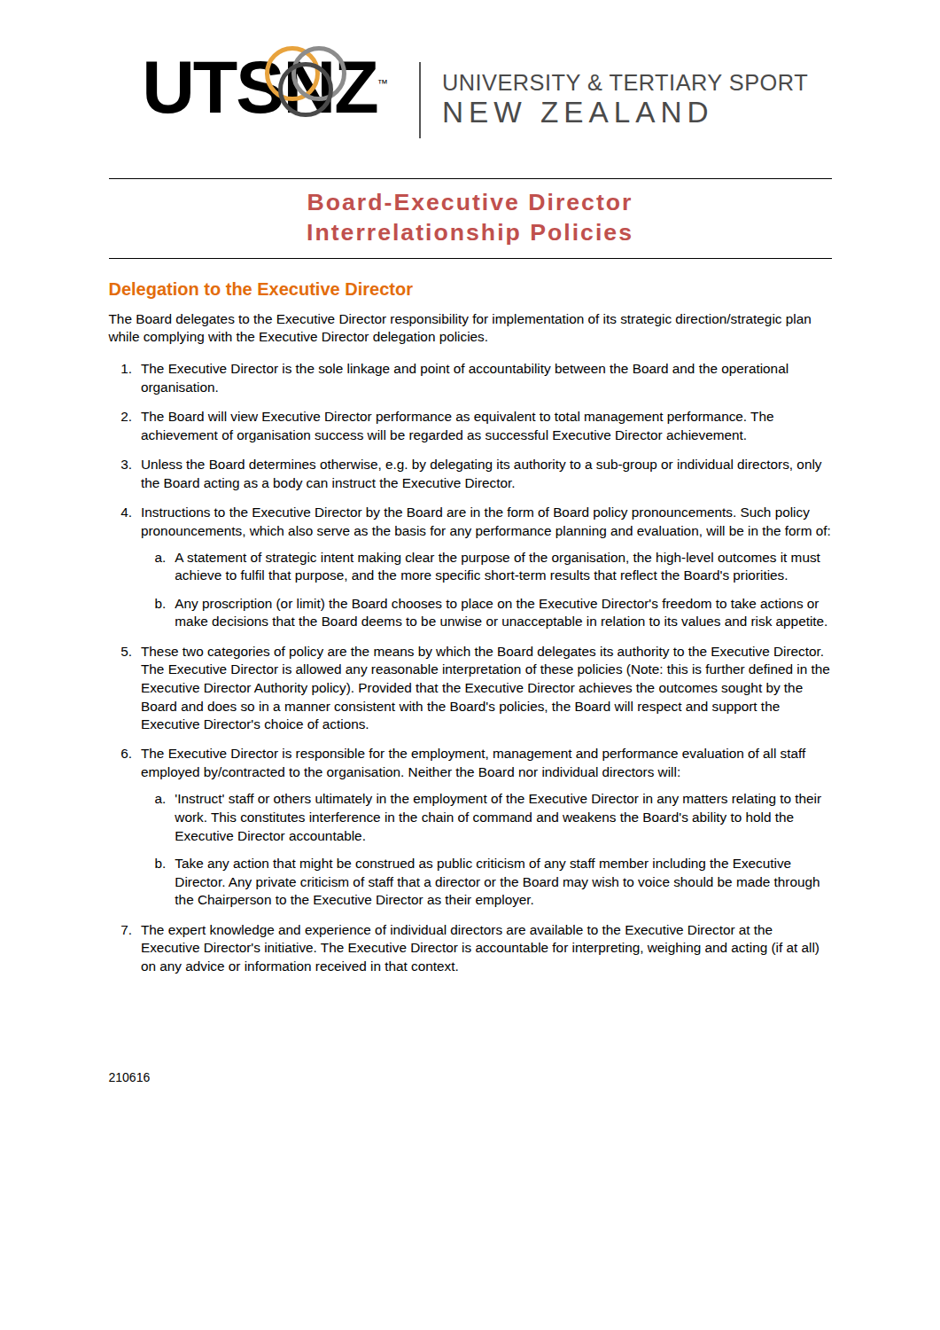UTSNZ™
UNIVERSITY & TERTIARY SPORT
NEW ZEALAND
Board-Executive Director
Interrelationship Policies
Delegation to the Executive Director
The Board delegates to the Executive Director responsibility for implementation of its strategic direction/strategic plan while complying with the Executive Director delegation policies.
The Executive Director is the sole linkage and point of accountability between the Board and the operational organisation.
The Board will view Executive Director performance as equivalent to total management performance. The achievement of organisation success will be regarded as successful Executive Director achievement.
Unless the Board determines otherwise, e.g. by delegating its authority to a sub-group or individual directors, only the Board acting as a body can instruct the Executive Director.
Instructions to the Executive Director by the Board are in the form of Board policy pronouncements. Such policy pronouncements, which also serve as the basis for any performance planning and evaluation, will be in the form of:
A statement of strategic intent making clear the purpose of the organisation, the high-level outcomes it must achieve to fulfil that purpose, and the more specific short-term results that reflect the Board's priorities.
Any proscription (or limit) the Board chooses to place on the Executive Director's freedom to take actions or make decisions that the Board deems to be unwise or unacceptable in relation to its values and risk appetite.
These two categories of policy are the means by which the Board delegates its authority to the Executive Director. The Executive Director is allowed any reasonable interpretation of these policies (Note: this is further defined in the Executive Director Authority policy). Provided that the Executive Director achieves the outcomes sought by the Board and does so in a manner consistent with the Board's policies, the Board will respect and support the Executive Director's choice of actions.
The Executive Director is responsible for the employment, management and performance evaluation of all staff employed by/contracted to the organisation. Neither the Board nor individual directors will:
'Instruct' staff or others ultimately in the employment of the Executive Director in any matters relating to their work. This constitutes interference in the chain of command and weakens the Board's ability to hold the Executive Director accountable.
Take any action that might be construed as public criticism of any staff member including the Executive Director. Any private criticism of staff that a director or the Board may wish to voice should be made through the Chairperson to the Executive Director as their employer.
The expert knowledge and experience of individual directors are available to the Executive Director at the Executive Director's initiative. The Executive Director is accountable for interpreting, weighing and acting (if at all) on any advice or information received in that context.
210616